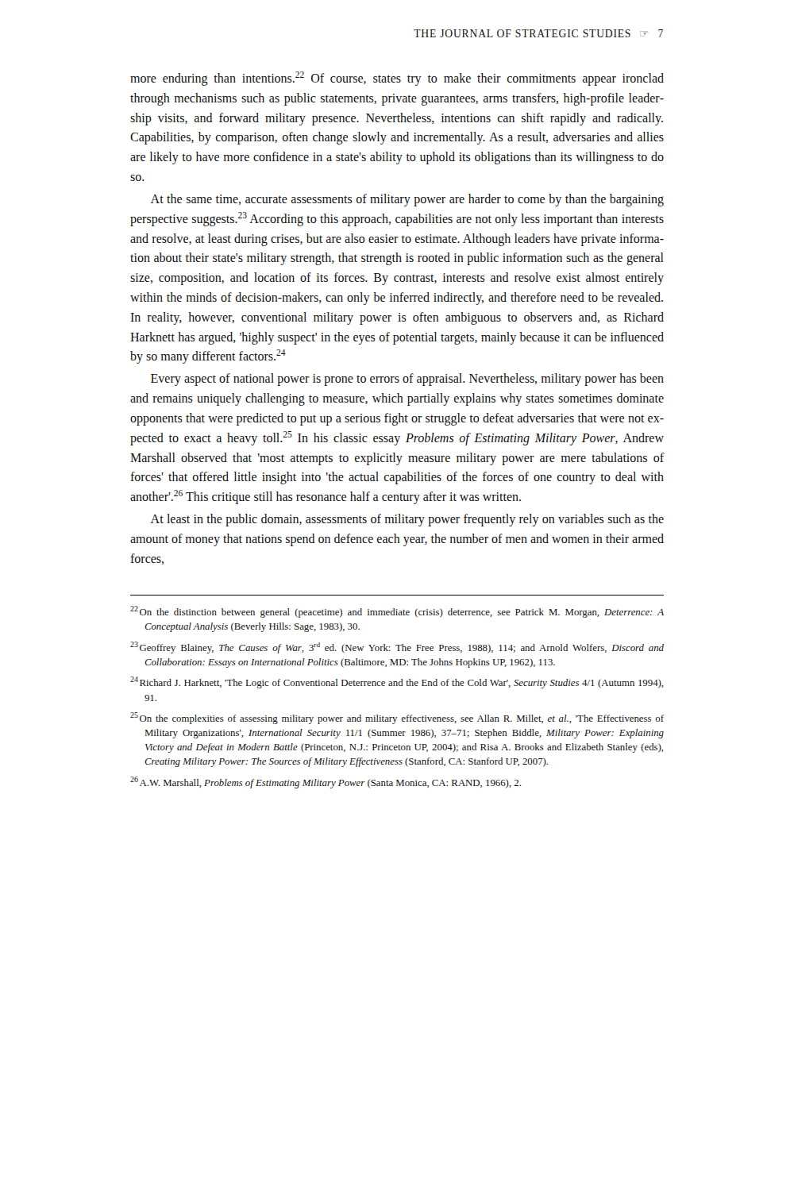The Journal of Strategic Studies ☞ 7
more enduring than intentions.22 Of course, states try to make their commitments appear ironclad through mechanisms such as public statements, private guarantees, arms transfers, high-profile leadership visits, and forward military presence. Nevertheless, intentions can shift rapidly and radically. Capabilities, by comparison, often change slowly and incrementally. As a result, adversaries and allies are likely to have more confidence in a state's ability to uphold its obligations than its willingness to do so.
At the same time, accurate assessments of military power are harder to come by than the bargaining perspective suggests.23 According to this approach, capabilities are not only less important than interests and resolve, at least during crises, but are also easier to estimate. Although leaders have private information about their state's military strength, that strength is rooted in public information such as the general size, composition, and location of its forces. By contrast, interests and resolve exist almost entirely within the minds of decision-makers, can only be inferred indirectly, and therefore need to be revealed. In reality, however, conventional military power is often ambiguous to observers and, as Richard Harknett has argued, 'highly suspect' in the eyes of potential targets, mainly because it can be influenced by so many different factors.24
Every aspect of national power is prone to errors of appraisal. Nevertheless, military power has been and remains uniquely challenging to measure, which partially explains why states sometimes dominate opponents that were predicted to put up a serious fight or struggle to defeat adversaries that were not expected to exact a heavy toll.25 In his classic essay Problems of Estimating Military Power, Andrew Marshall observed that 'most attempts to explicitly measure military power are mere tabulations of forces' that offered little insight into 'the actual capabilities of the forces of one country to deal with another'.26 This critique still has resonance half a century after it was written.
At least in the public domain, assessments of military power frequently rely on variables such as the amount of money that nations spend on defence each year, the number of men and women in their armed forces,
22 On the distinction between general (peacetime) and immediate (crisis) deterrence, see Patrick M. Morgan, Deterrence: A Conceptual Analysis (Beverly Hills: Sage, 1983), 30.
23 Geoffrey Blainey, The Causes of War, 3rd ed. (New York: The Free Press, 1988), 114; and Arnold Wolfers, Discord and Collaboration: Essays on International Politics (Baltimore, MD: The Johns Hopkins UP, 1962), 113.
24 Richard J. Harknett, 'The Logic of Conventional Deterrence and the End of the Cold War', Security Studies 4/1 (Autumn 1994), 91.
25 On the complexities of assessing military power and military effectiveness, see Allan R. Millet, et al., 'The Effectiveness of Military Organizations', International Security 11/1 (Summer 1986), 37–71; Stephen Biddle, Military Power: Explaining Victory and Defeat in Modern Battle (Princeton, N.J.: Princeton UP, 2004); and Risa A. Brooks and Elizabeth Stanley (eds), Creating Military Power: The Sources of Military Effectiveness (Stanford, CA: Stanford UP, 2007).
26 A.W. Marshall, Problems of Estimating Military Power (Santa Monica, CA: RAND, 1966), 2.